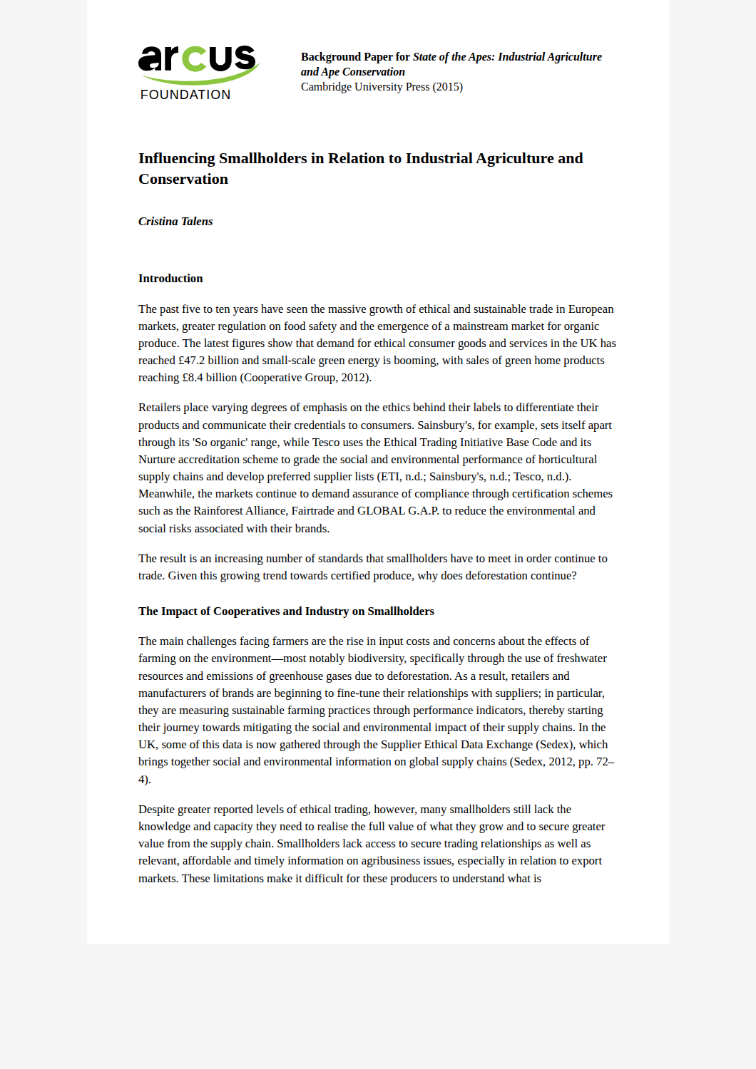FOUNDATION
Background Paper for State of the Apes: Industrial Agriculture and Ape Conservation
Cambridge University Press (2015)
Influencing Smallholders in Relation to Industrial Agriculture and Conservation
Cristina Talens
Introduction
The past five to ten years have seen the massive growth of ethical and sustainable trade in European markets, greater regulation on food safety and the emergence of a mainstream market for organic produce. The latest figures show that demand for ethical consumer goods and services in the UK has reached £47.2 billion and small-scale green energy is booming, with sales of green home products reaching £8.4 billion (Cooperative Group, 2012).
Retailers place varying degrees of emphasis on the ethics behind their labels to differentiate their products and communicate their credentials to consumers. Sainsbury's, for example, sets itself apart through its 'So organic' range, while Tesco uses the Ethical Trading Initiative Base Code and its Nurture accreditation scheme to grade the social and environmental performance of horticultural supply chains and develop preferred supplier lists (ETI, n.d.; Sainsbury's, n.d.; Tesco, n.d.). Meanwhile, the markets continue to demand assurance of compliance through certification schemes such as the Rainforest Alliance, Fairtrade and GLOBAL G.A.P. to reduce the environmental and social risks associated with their brands.
The result is an increasing number of standards that smallholders have to meet in order continue to trade. Given this growing trend towards certified produce, why does deforestation continue?
The Impact of Cooperatives and Industry on Smallholders
The main challenges facing farmers are the rise in input costs and concerns about the effects of farming on the environment—most notably biodiversity, specifically through the use of freshwater resources and emissions of greenhouse gases due to deforestation. As a result, retailers and manufacturers of brands are beginning to fine-tune their relationships with suppliers; in particular, they are measuring sustainable farming practices through performance indicators, thereby starting their journey towards mitigating the social and environmental impact of their supply chains. In the UK, some of this data is now gathered through the Supplier Ethical Data Exchange (Sedex), which brings together social and environmental information on global supply chains (Sedex, 2012, pp. 72–4).
Despite greater reported levels of ethical trading, however, many smallholders still lack the knowledge and capacity they need to realise the full value of what they grow and to secure greater value from the supply chain. Smallholders lack access to secure trading relationships as well as relevant, affordable and timely information on agribusiness issues, especially in relation to export markets. These limitations make it difficult for these producers to understand what is